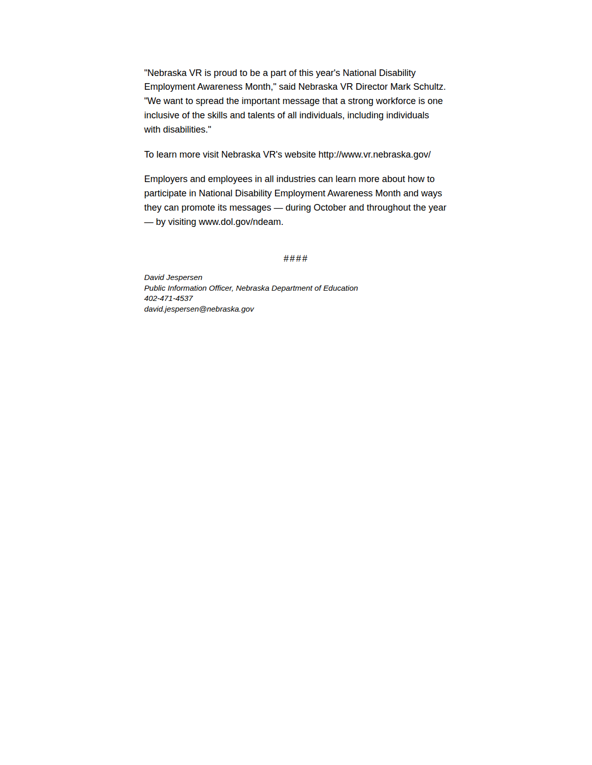"Nebraska VR is proud to be a part of this year's National Disability Employment Awareness Month," said Nebraska VR Director Mark Schultz. "We want to spread the important message that a strong workforce is one inclusive of the skills and talents of all individuals, including individuals with disabilities."
To learn more visit Nebraska VR's website http://www.vr.nebraska.gov/
Employers and employees in all industries can learn more about how to participate in National Disability Employment Awareness Month and ways they can promote its messages — during October and throughout the year — by visiting www.dol.gov/ndeam.
####
David Jespersen Public Information Officer, Nebraska Department of Education 402-471-4537 david.jespersen@nebraska.gov